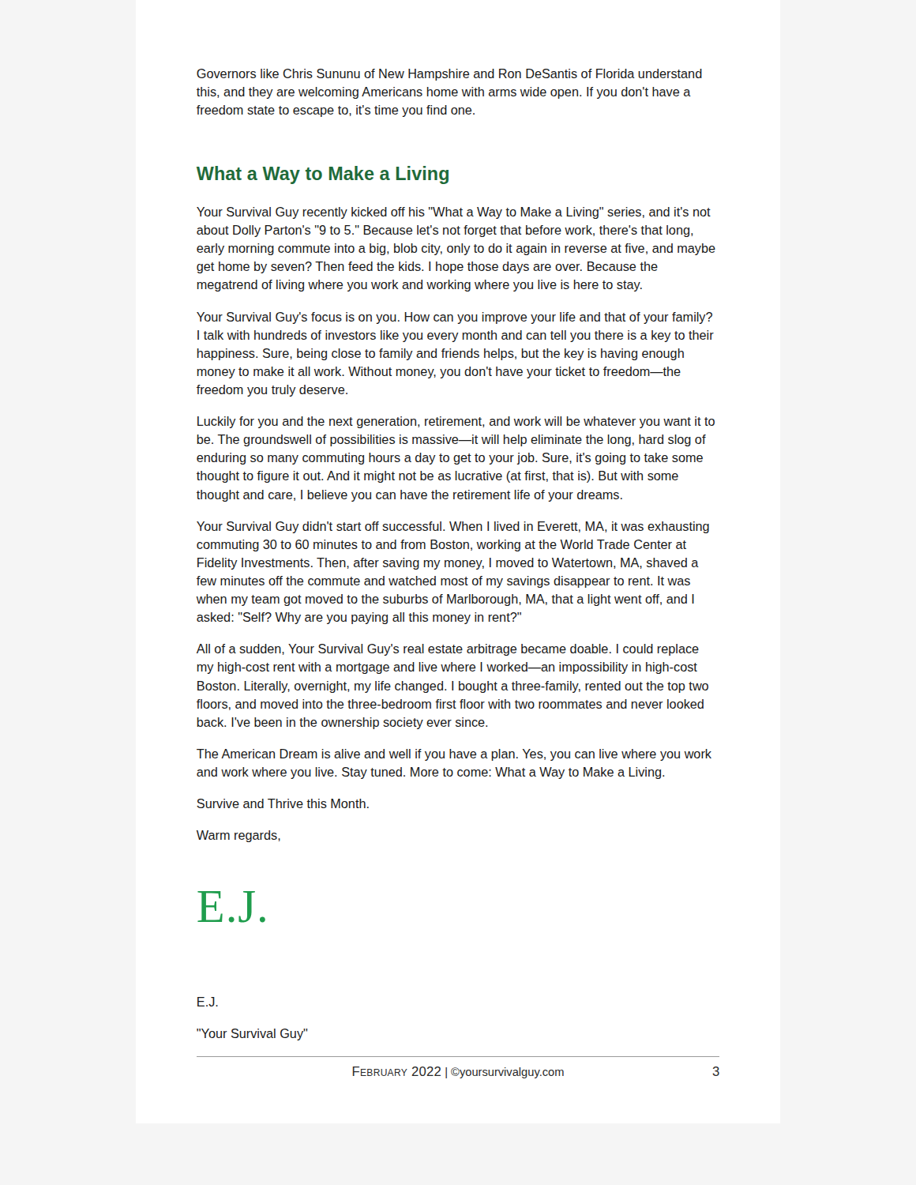Governors like Chris Sununu of New Hampshire and Ron DeSantis of Florida understand this, and they are welcoming Americans home with arms wide open. If you don't have a freedom state to escape to, it's time you find one.
What a Way to Make a Living
Your Survival Guy recently kicked off his "What a Way to Make a Living" series, and it's not about Dolly Parton's "9 to 5." Because let's not forget that before work, there's that long, early morning commute into a big, blob city, only to do it again in reverse at five, and maybe get home by seven? Then feed the kids. I hope those days are over. Because the megatrend of living where you work and working where you live is here to stay.
Your Survival Guy's focus is on you. How can you improve your life and that of your family? I talk with hundreds of investors like you every month and can tell you there is a key to their happiness. Sure, being close to family and friends helps, but the key is having enough money to make it all work. Without money, you don't have your ticket to freedom—the freedom you truly deserve.
Luckily for you and the next generation, retirement, and work will be whatever you want it to be. The groundswell of possibilities is massive—it will help eliminate the long, hard slog of enduring so many commuting hours a day to get to your job. Sure, it's going to take some thought to figure it out. And it might not be as lucrative (at first, that is). But with some thought and care, I believe you can have the retirement life of your dreams.
Your Survival Guy didn't start off successful. When I lived in Everett, MA, it was exhausting commuting 30 to 60 minutes to and from Boston, working at the World Trade Center at Fidelity Investments. Then, after saving my money, I moved to Watertown, MA, shaved a few minutes off the commute and watched most of my savings disappear to rent. It was when my team got moved to the suburbs of Marlborough, MA, that a light went off, and I asked: "Self? Why are you paying all this money in rent?"
All of a sudden, Your Survival Guy's real estate arbitrage became doable. I could replace my high-cost rent with a mortgage and live where I worked—an impossibility in high-cost Boston. Literally, overnight, my life changed. I bought a three-family, rented out the top two floors, and moved into the three-bedroom first floor with two roommates and never looked back. I've been in the ownership society ever since.
The American Dream is alive and well if you have a plan. Yes, you can live where you work and work where you live. Stay tuned. More to come: What a Way to Make a Living.
Survive and Thrive this Month.
Warm regards,
E.J.
E.J.
"Your Survival Guy"
February 2022 | ©yoursurvivalguy.com
3